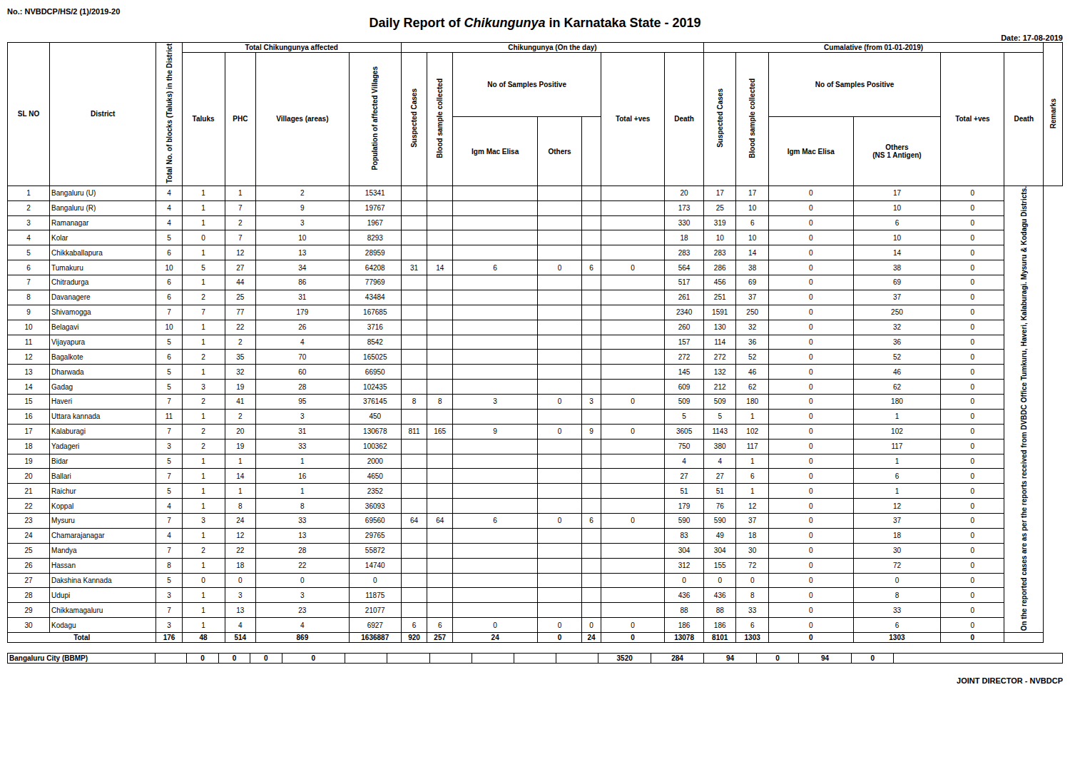No.: NVBDCP/HS/2 (1)/2019-20
Daily Report of Chikungunya in Karnataka State - 2019
Date: 17-08-2019
| SL NO | District | Total No. of blocks (Taluks) in the District | Total Chikungunya affected | Chikungunya (On the day) | Cumalative (from 01-01-2019) | Remarks |
| --- | --- | --- | --- | --- | --- | --- |
| Taluks | PHC | Villages (areas) | Population of affected Villages | Suspected Cases | Blood sample collected | No of Samples Positive | Total +ves | Death | Suspected Cases | Blood sample collected | No of Samples Positive | Total +ves | Death |
| Igm Mac Elisa | Others | | Igm Mac Elisa | Others (NS 1 Antigen) |
| 1 | Bangaluru (U) | 4 | 1 | 1 | 2 | 15341 | | | | | | | 20 | 17 | 17 | 0 | 17 | 0 | On the reported cases are as per the reports received from DVBDC Office Tumkuru, Haveri, Kalaburagi. Mysuru & Kodagu Districts. |
| 2 | Bangaluru (R) | 4 | 1 | 7 | 9 | 19767 | | | | | | | 173 | 25 | 10 | 0 | 10 | 0 |
| 3 | Ramanagar | 4 | 1 | 2 | 3 | 1967 | | | | | | | 330 | 319 | 6 | 0 | 6 | 0 |
| 4 | Kolar | 5 | 0 | 7 | 10 | 8293 | | | | | | | 18 | 10 | 10 | 0 | 10 | 0 |
| 5 | Chikkaballapura | 6 | 1 | 12 | 13 | 28959 | | | | | | | 283 | 283 | 14 | 0 | 14 | 0 |
| 6 | Tumakuru | 10 | 5 | 27 | 34 | 64208 | 31 | 14 | 6 | 0 | 6 | 0 | 564 | 286 | 38 | 0 | 38 | 0 |
| 7 | Chitradurga | 6 | 1 | 44 | 86 | 77969 | | | | | | | 517 | 456 | 69 | 0 | 69 | 0 |
| 8 | Davanagere | 6 | 2 | 25 | 31 | 43484 | | | | | | | 261 | 251 | 37 | 0 | 37 | 0 |
| 9 | Shivamogga | 7 | 7 | 77 | 179 | 167685 | | | | | | | 2340 | 1591 | 250 | 0 | 250 | 0 |
| 10 | Belagavi | 10 | 1 | 22 | 26 | 3716 | | | | | | | 260 | 130 | 32 | 0 | 32 | 0 |
| 11 | Vijayapura | 5 | 1 | 2 | 4 | 8542 | | | | | | | 157 | 114 | 36 | 0 | 36 | 0 |
| 12 | Bagalkote | 6 | 2 | 35 | 70 | 165025 | | | | | | | 272 | 272 | 52 | 0 | 52 | 0 |
| 13 | Dharwada | 5 | 1 | 32 | 60 | 66950 | | | | | | | 145 | 132 | 46 | 0 | 46 | 0 |
| 14 | Gadag | 5 | 3 | 19 | 28 | 102435 | | | | | | | 609 | 212 | 62 | 0 | 62 | 0 |
| 15 | Haveri | 7 | 2 | 41 | 95 | 376145 | 8 | 8 | 3 | 0 | 3 | 0 | 509 | 509 | 180 | 0 | 180 | 0 |
| 16 | Uttara kannada | 11 | 1 | 2 | 3 | 450 | | | | | | | 5 | 5 | 1 | 0 | 1 | 0 |
| 17 | Kalaburagi | 7 | 2 | 20 | 31 | 130678 | 811 | 165 | 9 | 0 | 9 | 0 | 3605 | 1143 | 102 | 0 | 102 | 0 |
| 18 | Yadageri | 3 | 2 | 19 | 33 | 100362 | | | | | | | 750 | 380 | 117 | 0 | 117 | 0 |
| 19 | Bidar | 5 | 1 | 1 | 1 | 2000 | | | | | | | 4 | 4 | 1 | 0 | 1 | 0 |
| 20 | Ballari | 7 | 1 | 14 | 16 | 4650 | | | | | | | 27 | 27 | 6 | 0 | 6 | 0 |
| 21 | Raichur | 5 | 1 | 1 | 1 | 2352 | | | | | | | 51 | 51 | 1 | 0 | 1 | 0 |
| 22 | Koppal | 4 | 1 | 8 | 8 | 36093 | | | | | | | 179 | 76 | 12 | 0 | 12 | 0 |
| 23 | Mysuru | 7 | 3 | 24 | 33 | 69560 | 64 | 64 | 6 | 0 | 6 | 0 | 590 | 590 | 37 | 0 | 37 | 0 |
| 24 | Chamarajanagar | 4 | 1 | 12 | 13 | 29765 | | | | | | | 83 | 49 | 18 | 0 | 18 | 0 |
| 25 | Mandya | 7 | 2 | 22 | 28 | 55872 | | | | | | | 304 | 304 | 30 | 0 | 30 | 0 |
| 26 | Hassan | 8 | 1 | 18 | 22 | 14740 | | | | | | | 312 | 155 | 72 | 0 | 72 | 0 |
| 27 | Dakshina Kannada | 5 | 0 | 0 | 0 | 0 | | | | | | | 0 | 0 | 0 | 0 | 0 | 0 |
| 28 | Udupi | 3 | 1 | 3 | 3 | 11875 | | | | | | | 436 | 436 | 8 | 0 | 8 | 0 |
| 29 | Chikkamagaluru | 7 | 1 | 13 | 23 | 21077 | | | | | | | 88 | 88 | 33 | 0 | 33 | 0 |
| 30 | Kodagu | 3 | 1 | 4 | 4 | 6927 | 6 | 6 | 0 | 0 | 0 | 0 | 186 | 186 | 6 | 0 | 6 | 0 |
| Total | 176 | 48 | 514 | 869 | 1636887 | 920 | 257 | 24 | 0 | 24 | 0 | 13078 | 8101 | 1303 | 0 | 1303 | 0 | |
| Bangaluru City (BBMP) | | 0 | 0 | 0 | 0 | | | | | | | 3520 | 284 | 94 | 0 | 94 | 0 | |
JOINT DIRECTOR - NVBDCP